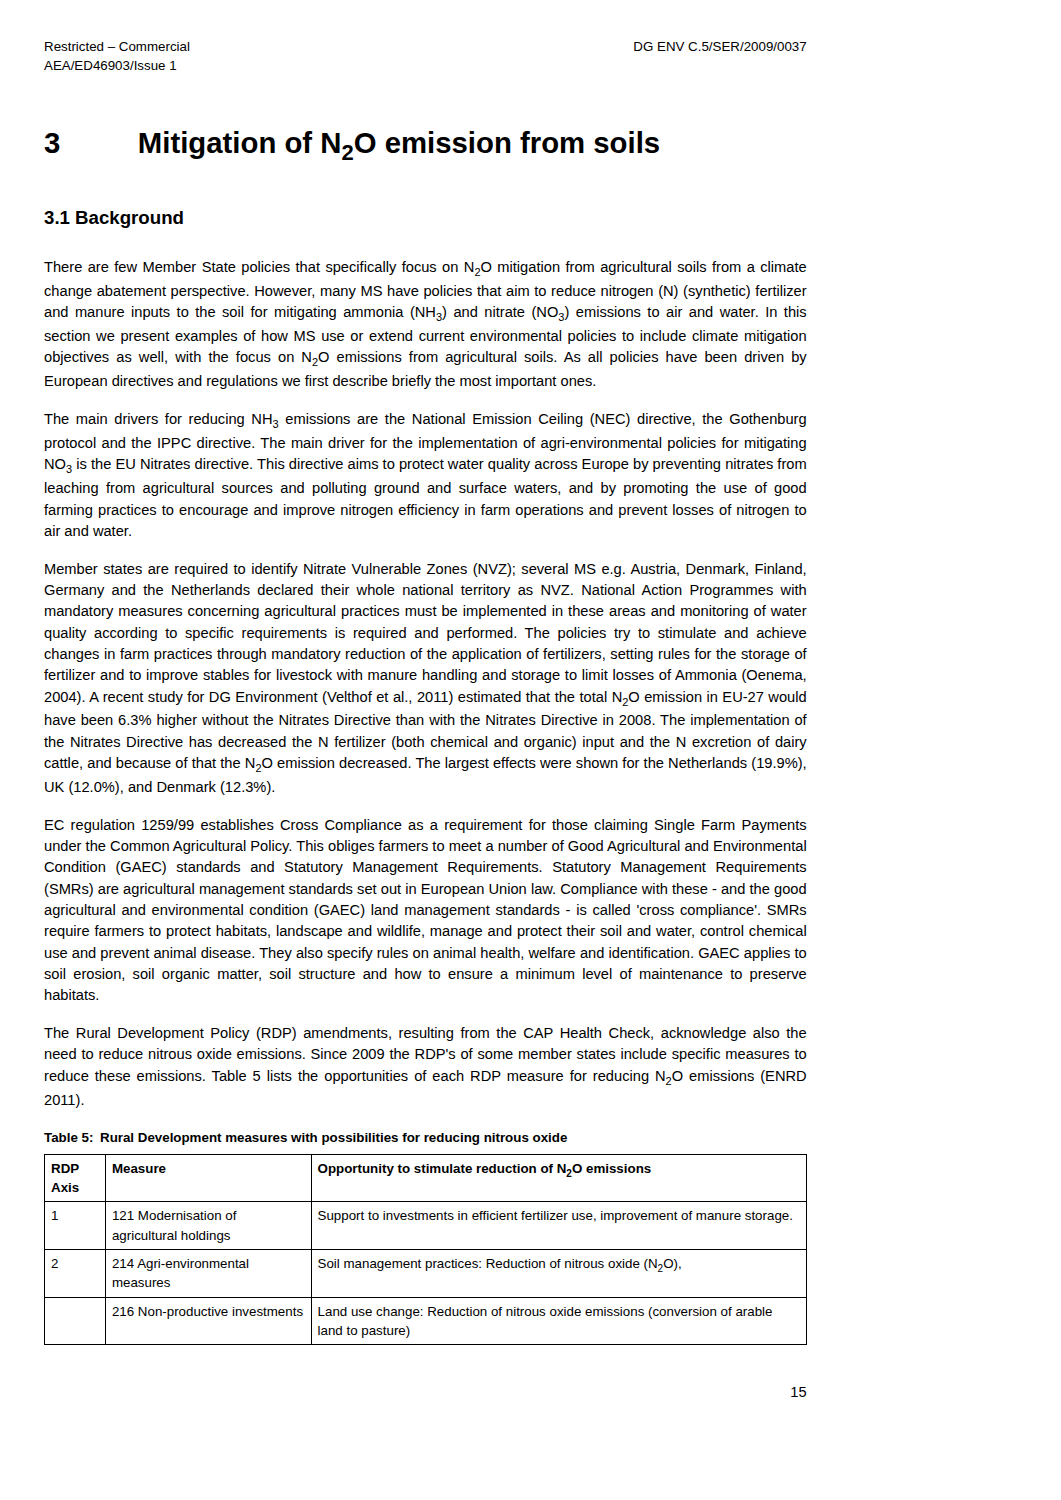Restricted – Commercial
AEA/ED46903/Issue 1
DG ENV C.5/SER/2009/0037
3 Mitigation of N2O emission from soils
3.1 Background
There are few Member State policies that specifically focus on N2O mitigation from agricultural soils from a climate change abatement perspective. However, many MS have policies that aim to reduce nitrogen (N) (synthetic) fertilizer and manure inputs to the soil for mitigating ammonia (NH3) and nitrate (NO3) emissions to air and water. In this section we present examples of how MS use or extend current environmental policies to include climate mitigation objectives as well, with the focus on N2O emissions from agricultural soils. As all policies have been driven by European directives and regulations we first describe briefly the most important ones.
The main drivers for reducing NH3 emissions are the National Emission Ceiling (NEC) directive, the Gothenburg protocol and the IPPC directive. The main driver for the implementation of agri-environmental policies for mitigating NO3 is the EU Nitrates directive. This directive aims to protect water quality across Europe by preventing nitrates from leaching from agricultural sources and polluting ground and surface waters, and by promoting the use of good farming practices to encourage and improve nitrogen efficiency in farm operations and prevent losses of nitrogen to air and water.
Member states are required to identify Nitrate Vulnerable Zones (NVZ); several MS e.g. Austria, Denmark, Finland, Germany and the Netherlands declared their whole national territory as NVZ. National Action Programmes with mandatory measures concerning agricultural practices must be implemented in these areas and monitoring of water quality according to specific requirements is required and performed. The policies try to stimulate and achieve changes in farm practices through mandatory reduction of the application of fertilizers, setting rules for the storage of fertilizer and to improve stables for livestock with manure handling and storage to limit losses of Ammonia (Oenema, 2004). A recent study for DG Environment (Velthof et al., 2011) estimated that the total N2O emission in EU-27 would have been 6.3% higher without the Nitrates Directive than with the Nitrates Directive in 2008. The implementation of the Nitrates Directive has decreased the N fertilizer (both chemical and organic) input and the N excretion of dairy cattle, and because of that the N2O emission decreased. The largest effects were shown for the Netherlands (19.9%), UK (12.0%), and Denmark (12.3%).
EC regulation 1259/99 establishes Cross Compliance as a requirement for those claiming Single Farm Payments under the Common Agricultural Policy. This obliges farmers to meet a number of Good Agricultural and Environmental Condition (GAEC) standards and Statutory Management Requirements. Statutory Management Requirements (SMRs) are agricultural management standards set out in European Union law. Compliance with these - and the good agricultural and environmental condition (GAEC) land management standards - is called 'cross compliance'. SMRs require farmers to protect habitats, landscape and wildlife, manage and protect their soil and water, control chemical use and prevent animal disease. They also specify rules on animal health, welfare and identification. GAEC applies to soil erosion, soil organic matter, soil structure and how to ensure a minimum level of maintenance to preserve habitats.
The Rural Development Policy (RDP) amendments, resulting from the CAP Health Check, acknowledge also the need to reduce nitrous oxide emissions. Since 2009 the RDP's of some member states include specific measures to reduce these emissions. Table 5 lists the opportunities of each RDP measure for reducing N2O emissions (ENRD 2011).
Table 5: Rural Development measures with possibilities for reducing nitrous oxide
| RDP Axis | Measure | Opportunity to stimulate reduction of N 2 O emissions |
| --- | --- | --- |
| 1 | 121 Modernisation of agricultural holdings | Support to investments in efficient fertilizer use, improvement of manure storage. |
| 2 | 214 Agri-environmental measures | Soil management practices: Reduction of nitrous oxide (N 2 O), |
| | 216 Non-productive investments | Land use change: Reduction of nitrous oxide emissions (conversion of arable land to pasture) |
15